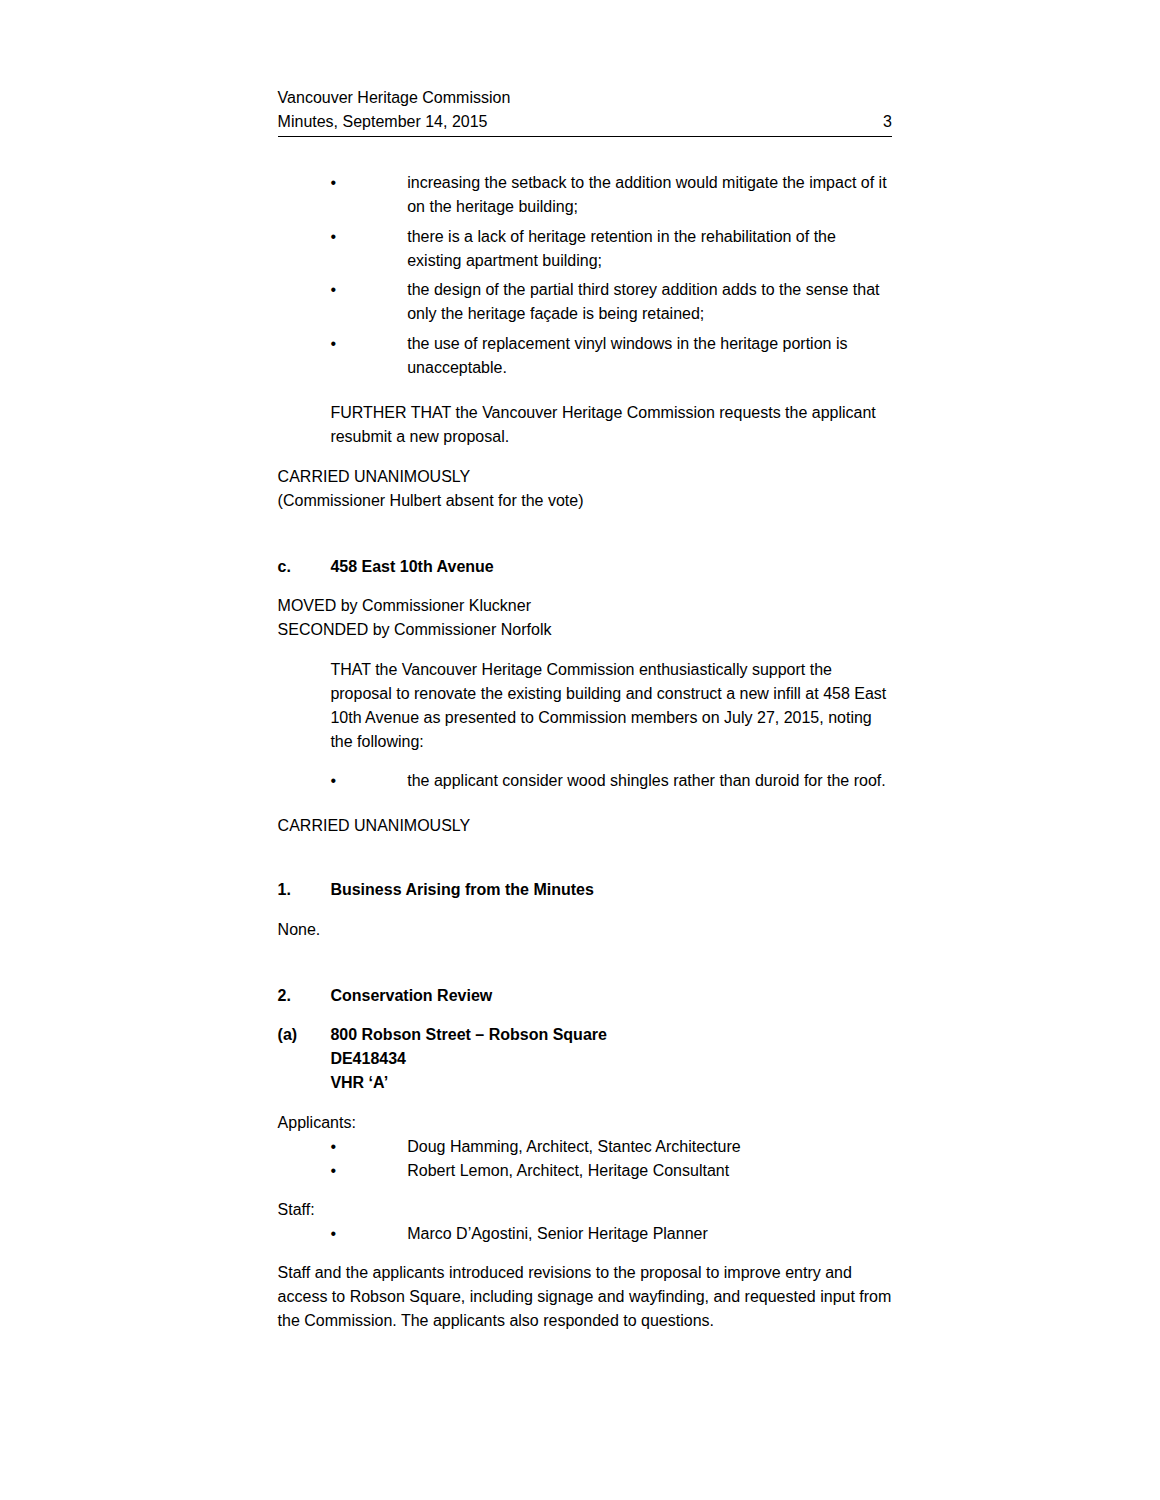Vancouver Heritage Commission
Minutes, September 14, 2015
3
increasing the setback to the addition would mitigate the impact of it on the heritage building;
there is a lack of heritage retention in the rehabilitation of the existing apartment building;
the design of the partial third storey addition adds to the sense that only the heritage façade is being retained;
the use of replacement vinyl windows in the heritage portion is unacceptable.
FURTHER THAT the Vancouver Heritage Commission requests the applicant resubmit a new proposal.
CARRIED UNANIMOUSLY
(Commissioner Hulbert absent for the vote)
c.
458 East 10th Avenue
MOVED by Commissioner Kluckner
SECONDED by Commissioner Norfolk
THAT the Vancouver Heritage Commission enthusiastically support the proposal to renovate the existing building and construct a new infill at 458 East 10th Avenue as presented to Commission members on July 27, 2015, noting the following:
the applicant consider wood shingles rather than duroid for the roof.
CARRIED UNANIMOUSLY
1.
Business Arising from the Minutes
None.
2.
Conservation Review
(a)
800 Robson Street – Robson Square
DE418434
VHR ‘A’
Applicants:
Doug Hamming, Architect, Stantec Architecture
Robert Lemon, Architect, Heritage Consultant
Staff:
Marco D’Agostini, Senior Heritage Planner
Staff and the applicants introduced revisions to the proposal to improve entry and access to Robson Square, including signage and wayfinding, and requested input from the Commission. The applicants also responded to questions.